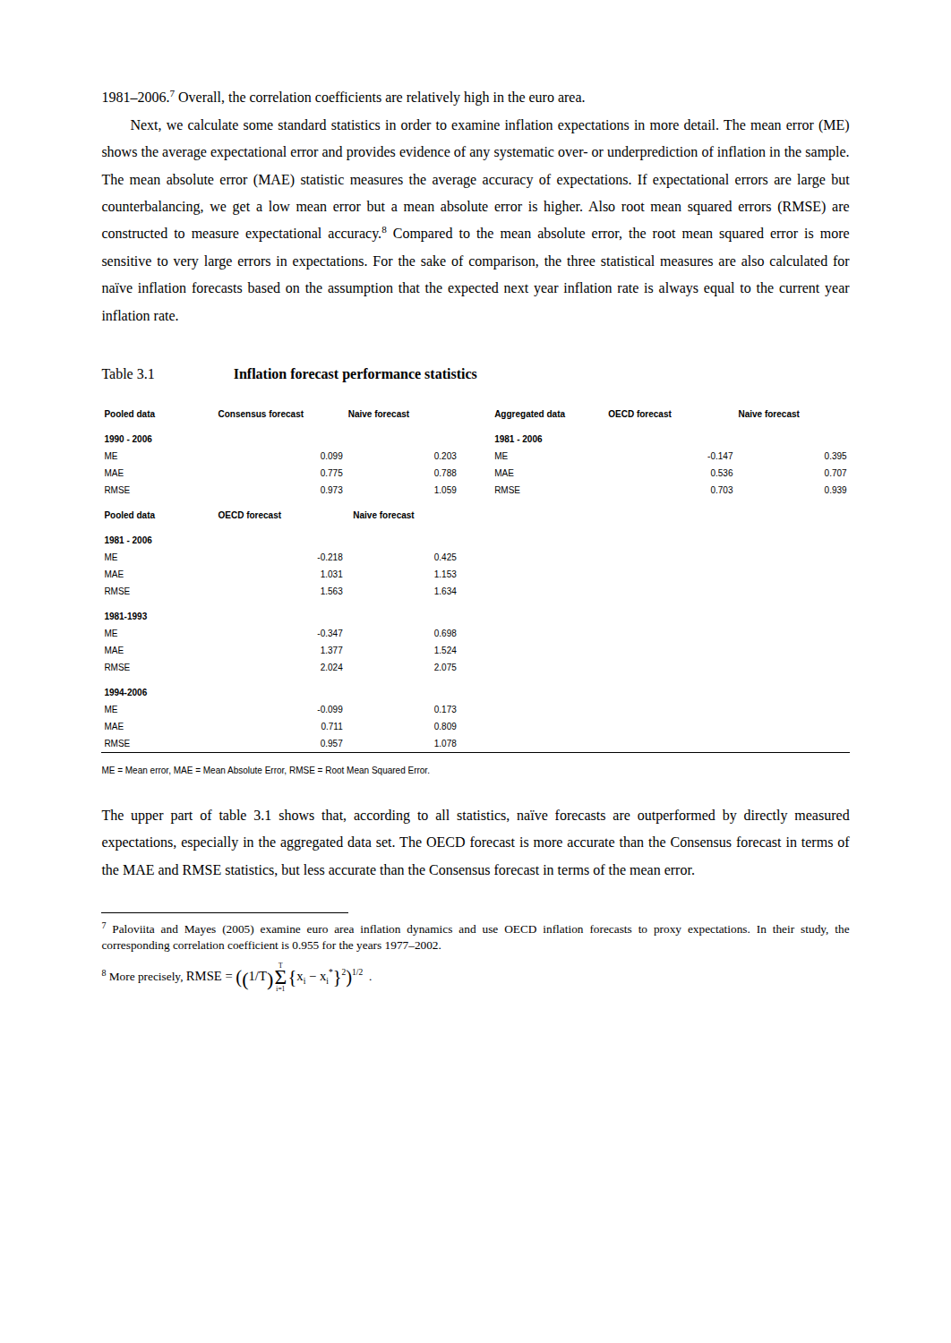1981–2006.7 Overall, the correlation coefficients are relatively high in the euro area.
Next, we calculate some standard statistics in order to examine inflation expectations in more detail. The mean error (ME) shows the average expectational error and provides evidence of any systematic over- or underprediction of inflation in the sample. The mean absolute error (MAE) statistic measures the average accuracy of expectations. If expectational errors are large but counterbalancing, we get a low mean error but a mean absolute error is higher. Also root mean squared errors (RMSE) are constructed to measure expectational accuracy.8 Compared to the mean absolute error, the root mean squared error is more sensitive to very large errors in expectations. For the sake of comparison, the three statistical measures are also calculated for naïve inflation forecasts based on the assumption that the expected next year inflation rate is always equal to the current year inflation rate.
Table 3.1 Inflation forecast performance statistics
| Pooled data | Consensus forecast | Naive forecast | | Aggregated data | OECD forecast | Naive forecast |
| 1990 - 2006 | | | | 1981 - 2006 | | |
| ME | 0.099 | 0.203 | | ME | -0.147 | 0.395 |
| MAE | 0.775 | 0.788 | | MAE | 0.536 | 0.707 |
| RMSE | 0.973 | 1.059 | | RMSE | 0.703 | 0.939 |
| Pooled data | OECD forecast | Naive forecast | | | | |
| 1981 - 2006 | | | | | | |
| ME | -0.218 | 0.425 | | | | |
| MAE | 1.031 | 1.153 | | | | |
| RMSE | 1.563 | 1.634 | | | | |
| 1981-1993 | | | | | | |
| ME | -0.347 | 0.698 | | | | |
| MAE | 1.377 | 1.524 | | | | |
| RMSE | 2.024 | 2.075 | | | | |
| 1994-2006 | | | | | | |
| ME | -0.099 | 0.173 | | | | |
| MAE | 0.711 | 0.809 | | | | |
| RMSE | 0.957 | 1.078 | | | | |
ME = Mean error, MAE = Mean Absolute Error, RMSE = Root Mean Squared Error.
The upper part of table 3.1 shows that, according to all statistics, naïve forecasts are outperformed by directly measured expectations, especially in the aggregated data set. The OECD forecast is more accurate than the Consensus forecast in terms of the MAE and RMSE statistics, but less accurate than the Consensus forecast in terms of the mean error.
7 Paloviita and Mayes (2005) examine euro area inflation dynamics and use OECD inflation forecasts to proxy expectations. In their study, the corresponding correlation coefficient is 0.955 for the years 1977–2002.
8 More precisely, RMSE = ((1/T) TΣi=1{xi − xi*}2) 1/2 .